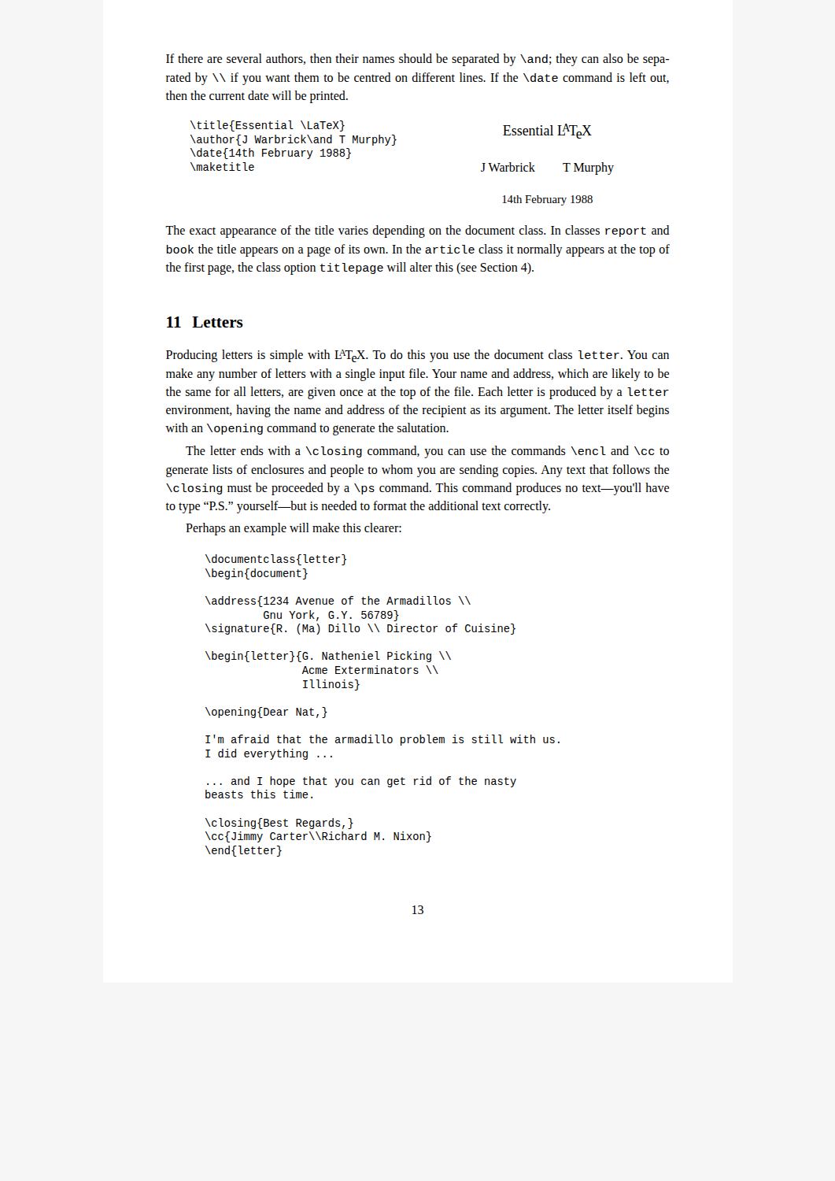If there are several authors, then their names should be separated by \and; they can also be separated by \\ if you want them to be centred on different lines. If the \date command is left out, then the current date will be printed.
\title{Essential \LaTeX}
\author{J Warbrick\and T Murphy}
\date{14th February 1988}
\maketitle
Essential La Te X
J Warbrick T Murphy
14th February 1988
The exact appearance of the title varies depending on the document class. In classes report and book the title appears on a page of its own. In the article class it normally appears at the top of the first page, the class option titlepage will alter this (see Section 4).
11 Letters
Producing letters is simple with La Te X. To do this you use the document class letter. You can make any number of letters with a single input file. Your name and address, which are likely to be the same for all letters, are given once at the top of the file. Each letter is produced by a letter environment, having the name and address of the recipient as its argument. The letter itself begins with an \opening command to generate the salutation.
The letter ends with a \closing command, you can use the commands \encl and \cc to generate lists of enclosures and people to whom you are sending copies. Any text that follows the \closing must be proceeded by a \ps command. This command produces no text—you'll have to type “P.S.” yourself—but is needed to format the additional text correctly.
Perhaps an example will make this clearer:
\documentclass{letter}
\begin{document}

\address{1234 Avenue of the Armadillos \\
         Gnu York, G.Y. 56789}
\signature{R. (Ma) Dillo \\ Director of Cuisine}

\begin{letter}{G. Natheniel Picking \\
               Acme Exterminators \\
               Illinois}

\opening{Dear Nat,}

I'm afraid that the armadillo problem is still with us.
I did everything ...

... and I hope that you can get rid of the nasty
beasts this time.

\closing{Best Regards,}
\cc{Jimmy Carter\\Richard M. Nixon}
\end{letter}
13